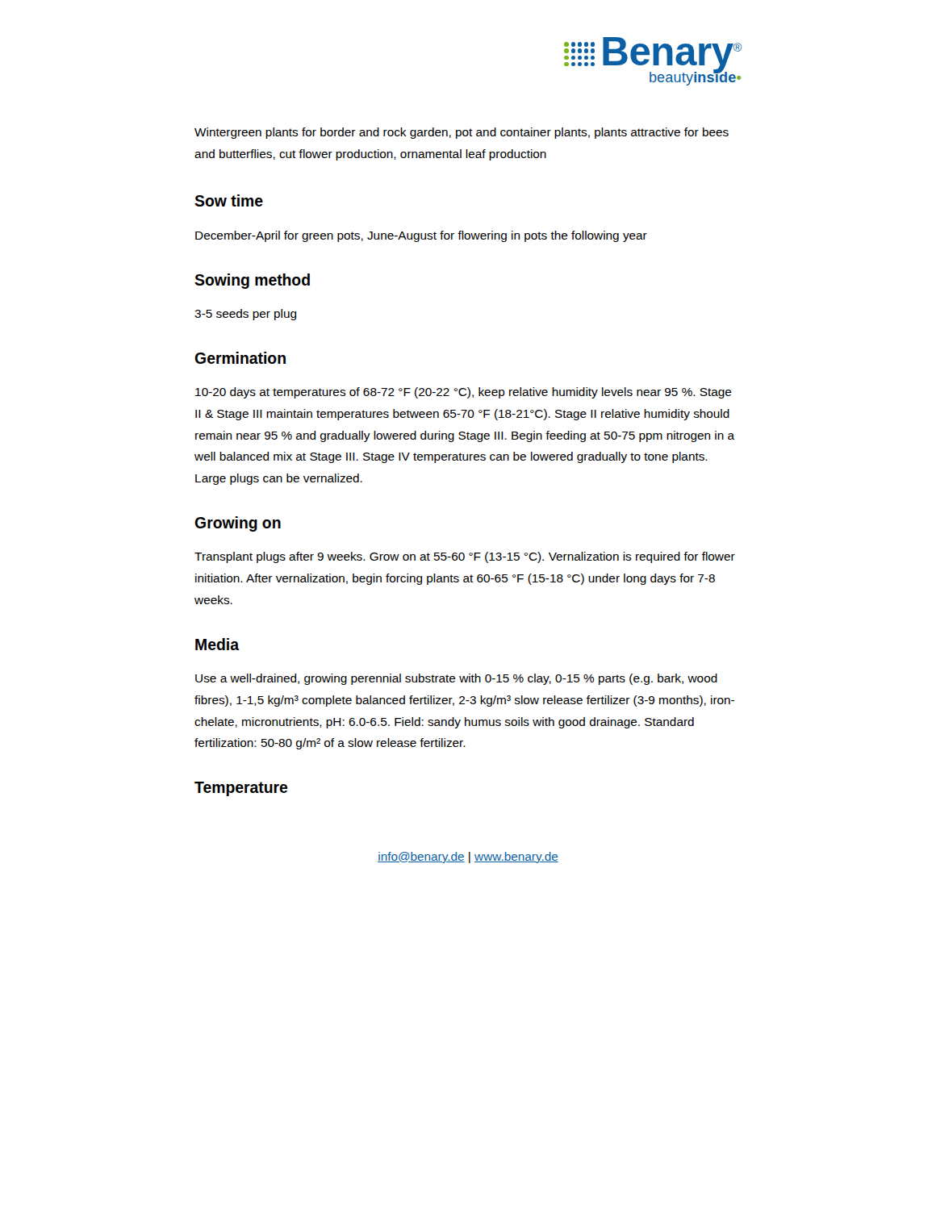Benary®
beautyinside•
Wintergreen plants for border and rock garden, pot and container plants, plants attractive for bees and butterflies, cut flower production, ornamental leaf production
Sow time
December-April for green pots, June-August for flowering in pots the following year
Sowing method
3-5 seeds per plug
Germination
10-20 days at temperatures of 68-72 °F (20-22 °C), keep relative humidity levels near 95 %. Stage II & Stage III maintain temperatures between 65-70 °F (18-21°C). Stage II relative humidity should remain near 95 % and gradually lowered during Stage III. Begin feeding at 50-75 ppm nitrogen in a well balanced mix at Stage III. Stage IV temperatures can be lowered gradually to tone plants. Large plugs can be vernalized.
Growing on
Transplant plugs after 9 weeks. Grow on at 55-60 °F (13-15 °C). Vernalization is required for flower initiation. After vernalization, begin forcing plants at 60-65 °F (15-18 °C) under long days for 7-8 weeks.
Media
Use a well-drained, growing perennial substrate with 0-15 % clay, 0-15 % parts (e.g. bark, wood fibres), 1-1,5 kg/m³ complete balanced fertilizer, 2-3 kg/m³ slow release fertilizer (3-9 months), iron-chelate, micronutrients, pH: 6.0-6.5. Field: sandy humus soils with good drainage. Standard fertilization: 50-80 g/m² of a slow release fertilizer.
Temperature
info@benary.de | www.benary.de